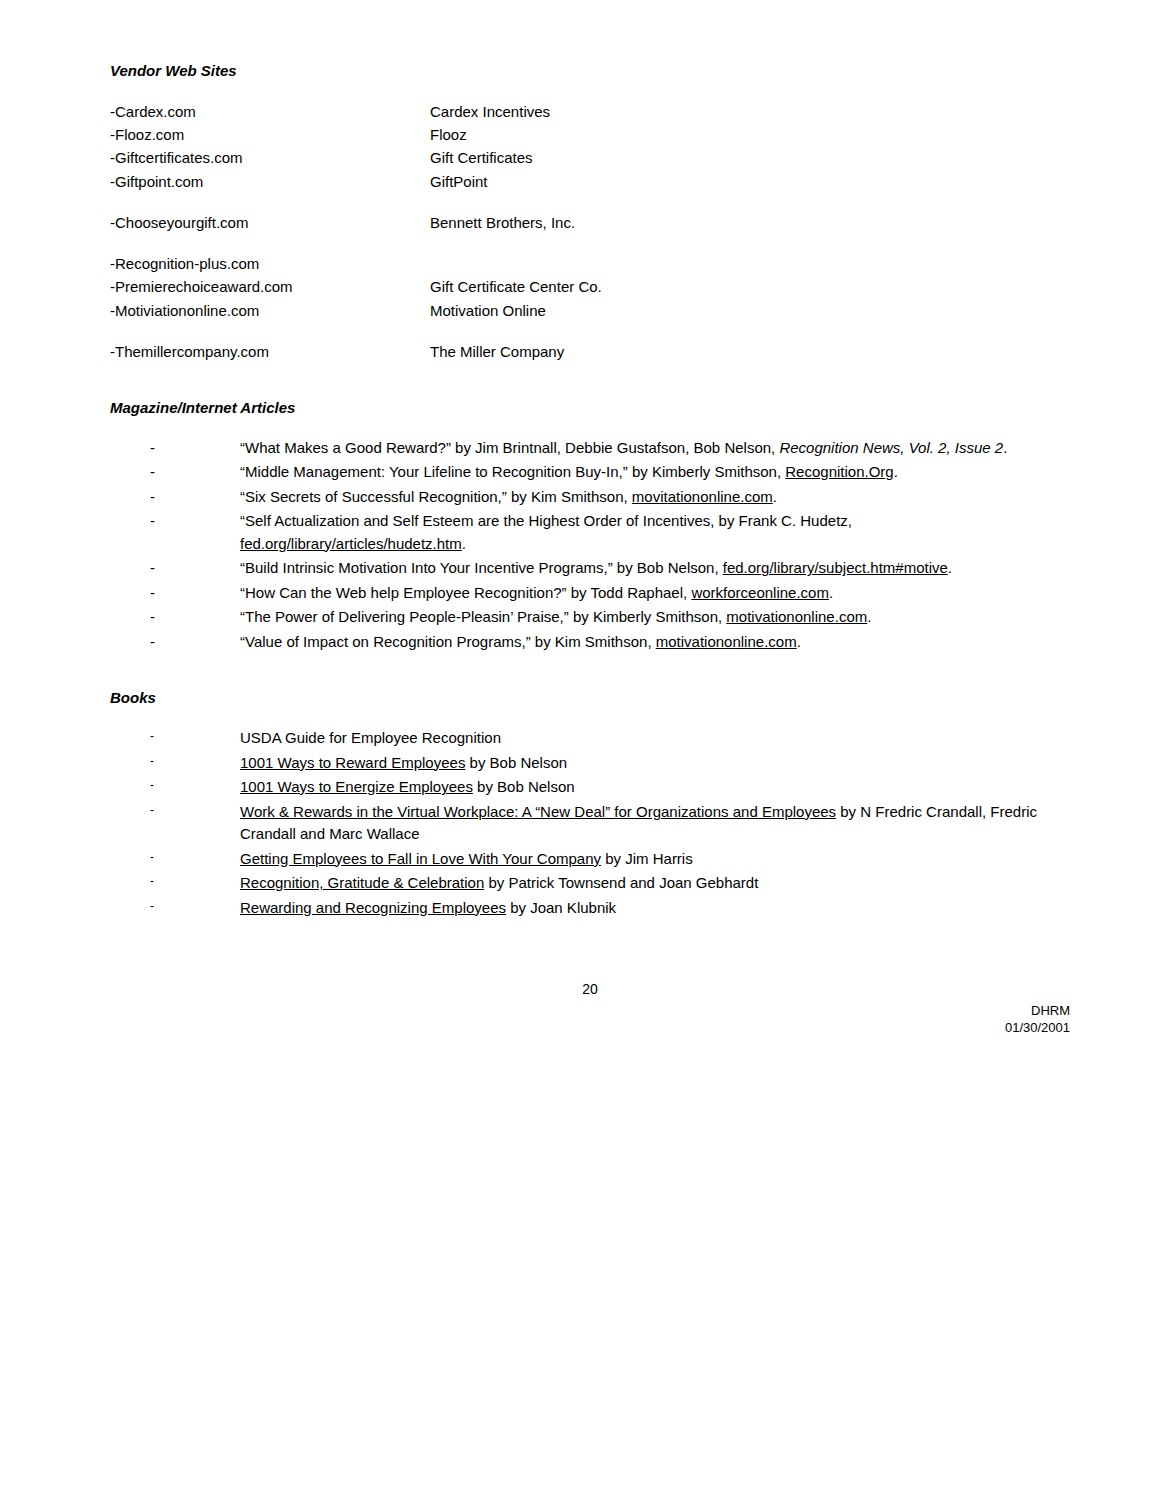Vendor Web Sites
| -Cardex.com | Cardex Incentives |
| -Flooz.com | Flooz |
| -Giftcertificates.com | Gift Certificates |
| -Giftpoint.com | GiftPoint |
| -Chooseyourgift.com | Bennett Brothers, Inc. |
| -Recognition-plus.com | |
| -Premierechoiceaward.com | Gift Certificate Center Co. |
| -Motiviationonline.com | Motivation Online |
| -Themillercompany.com | The Miller Company |
Magazine/Internet Articles
“What Makes a Good Reward?” by Jim Brintnall, Debbie Gustafson, Bob Nelson, Recognition News, Vol. 2, Issue 2.
“Middle Management: Your Lifeline to Recognition Buy-In,” by Kimberly Smithson, Recognition.Org.
“Six Secrets of Successful Recognition,” by Kim Smithson, movitationonline.com.
“Self Actualization and Self Esteem are the Highest Order of Incentives, by Frank C. Hudetz, fed.org/library/articles/hudetz.htm.
“Build Intrinsic Motivation Into Your Incentive Programs,” by Bob Nelson, fed.org/library/subject.htm#motive.
“How Can the Web help Employee Recognition?” by Todd Raphael, workforceonline.com.
“The Power of Delivering People-Pleasin’ Praise,” by Kimberly Smithson, motivationonline.com.
“Value of Impact on Recognition Programs,” by Kim Smithson, motivationonline.com.
Books
USDA Guide for Employee Recognition
1001 Ways to Reward Employees by Bob Nelson
1001 Ways to Energize Employees by Bob Nelson
Work & Rewards in the Virtual Workplace: A “New Deal” for Organizations and Employees by N Fredric Crandall, Fredric Crandall and Marc Wallace
Getting Employees to Fall in Love With Your Company by Jim Harris
Recognition, Gratitude & Celebration by Patrick Townsend and Joan Gebhardt
Rewarding and Recognizing Employees by Joan Klubnik
20
DHRM
01/30/2001